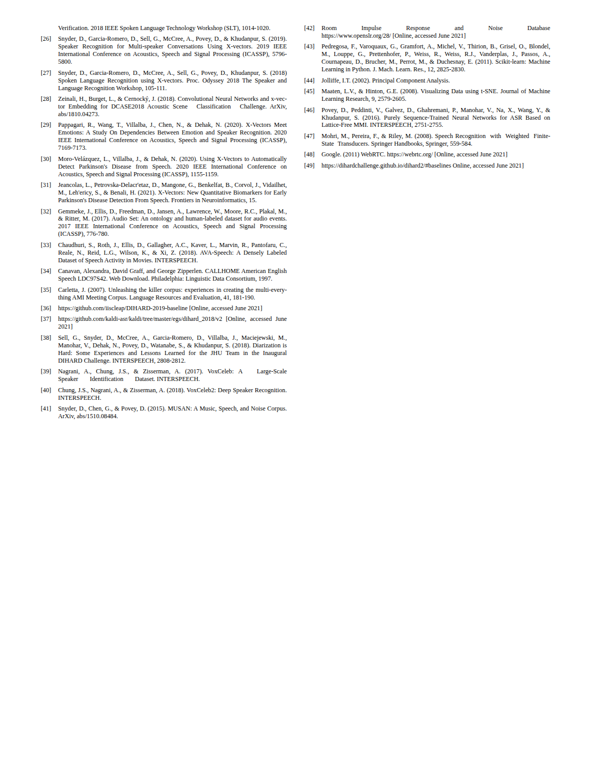Verification. 2018 IEEE Spoken Language Technology Workshop (SLT), 1014-1020.
[26] Snyder, D., Garcia-Romero, D., Sell, G., McCree, A., Povey, D., & Khudanpur, S. (2019). Speaker Recognition for Multi-speaker Conversations Using X-vectors. 2019 IEEE International Conference on Acoustics, Speech and Signal Processing (ICASSP), 5796-5800.
[27] Snyder, D., Garcia-Romero, D., McCree, A., Sell, G., Povey, D., Khudanpur, S. (2018) Spoken Language Recognition using X-vectors. Proc. Odyssey 2018 The Speaker and Language Recognition Workshop, 105-111.
[28] Zeinali, H., Burget, L., & Cernocký, J. (2018). Convolutional Neural Networks and x-vector Embedding for DCASE2018 Acoustic Scene Classification Challenge. ArXiv, abs/1810.04273.
[29] Pappagari, R., Wang, T., Villalba, J., Chen, N., & Dehak, N. (2020). X-Vectors Meet Emotions: A Study On Dependencies Between Emotion and Speaker Recognition. 2020 IEEE International Conference on Acoustics, Speech and Signal Processing (ICASSP), 7169-7173.
[30] Moro-Velázquez, L., Villalba, J., & Dehak, N. (2020). Using X-Vectors to Automatically Detect Parkinson's Disease from Speech. 2020 IEEE International Conference on Acoustics, Speech and Signal Processing (ICASSP), 1155-1159.
[31] Jeancolas, L., Petrovska-Delacr'etaz, D., Mangone, G., Benkelfat, B., Corvol, J., Vidailhet, M., Leh'ericy, S., & Benali, H. (2021). X-Vectors: New Quantitative Biomarkers for Early Parkinson's Disease Detection From Speech. Frontiers in Neuroinformatics, 15.
[32] Gemmeke, J., Ellis, D., Freedman, D., Jansen, A., Lawrence, W., Moore, R.C., Plakal, M., & Ritter, M. (2017). Audio Set: An ontology and human-labeled dataset for audio events. 2017 IEEE International Conference on Acoustics, Speech and Signal Processing (ICASSP), 776-780.
[33] Chaudhuri, S., Roth, J., Ellis, D., Gallagher, A.C., Kaver, L., Marvin, R., Pantofaru, C., Reale, N., Reid, L.G., Wilson, K., & Xi, Z. (2018). AVA-Speech: A Densely Labeled Dataset of Speech Activity in Movies. INTERSPEECH.
[34] Canavan, Alexandra, David Graff, and George Zipperlen. CALLHOME American English Speech LDC97S42. Web Download. Philadelphia: Linguistic Data Consortium, 1997.
[35] Carletta, J. (2007). Unleashing the killer corpus: experiences in creating the multi-everything AMI Meeting Corpus. Language Resources and Evaluation, 41, 181-190.
[36] https://github.com/iiscleap/DIHARD-2019-baseline [Online, accessed June 2021]
[37] https://github.com/kaldi-asr/kaldi/tree/master/egs/dihard_2018/v2 [Online, accessed June 2021]
[38] Sell, G., Snyder, D., McCree, A., Garcia-Romero, D., Villalba, J., Maciejewski, M., Manohar, V., Dehak, N., Povey, D., Watanabe, S., & Khudanpur, S. (2018). Diarization is Hard: Some Experiences and Lessons Learned for the JHU Team in the Inaugural DIHARD Challenge. INTERSPEECH, 2808-2812.
[39] Nagrani, A., Chung, J.S., & Zisserman, A. (2017). VoxCeleb: A Large-Scale Speaker Identification Dataset. INTERSPEECH.
[40] Chung, J.S., Nagrani, A., & Zisserman, A. (2018). VoxCeleb2: Deep Speaker Recognition. INTERSPEECH.
[41] Snyder, D., Chen, G., & Povey, D. (2015). MUSAN: A Music, Speech, and Noise Corpus. ArXiv, abs/1510.08484.
[42] Room Impulse Response and Noise Database https://www.openslr.org/28/ [Online, accessed June 2021]
[43] Pedregosa, F., Varoquaux, G., Gramfort, A., Michel, V., Thirion, B., Grisel, O., Blondel, M., Louppe, G., Prettenhofer, P., Weiss, R., Weiss, R.J., Vanderplas, J., Passos, A., Cournapeau, D., Brucher, M., Perrot, M., & Duchesnay, E. (2011). Scikit-learn: Machine Learning in Python. J. Mach. Learn. Res., 12, 2825-2830.
[44] Jolliffe, I.T. (2002). Principal Component Analysis.
[45] Maaten, L.V., & Hinton, G.E. (2008). Visualizing Data using t-SNE. Journal of Machine Learning Research, 9, 2579-2605.
[46] Povey, D., Peddinti, V., Galvez, D., Ghahremani, P., Manohar, V., Na, X., Wang, Y., & Khudanpur, S. (2016). Purely Sequence-Trained Neural Networks for ASR Based on Lattice-Free MMI. INTERSPEECH, 2751-2755.
[47] Mohri, M., Pereira, F., & Riley, M. (2008). Speech Recognition with Weighted Finite-State Transducers. Springer Handbooks, Springer, 559-584.
[48] Google. (2011) WebRTC. https://webrtc.org/ [Online, accessed June 2021]
[49] https://dihardchallenge.github.io/dihard2/#baselines Online, accessed June 2021]